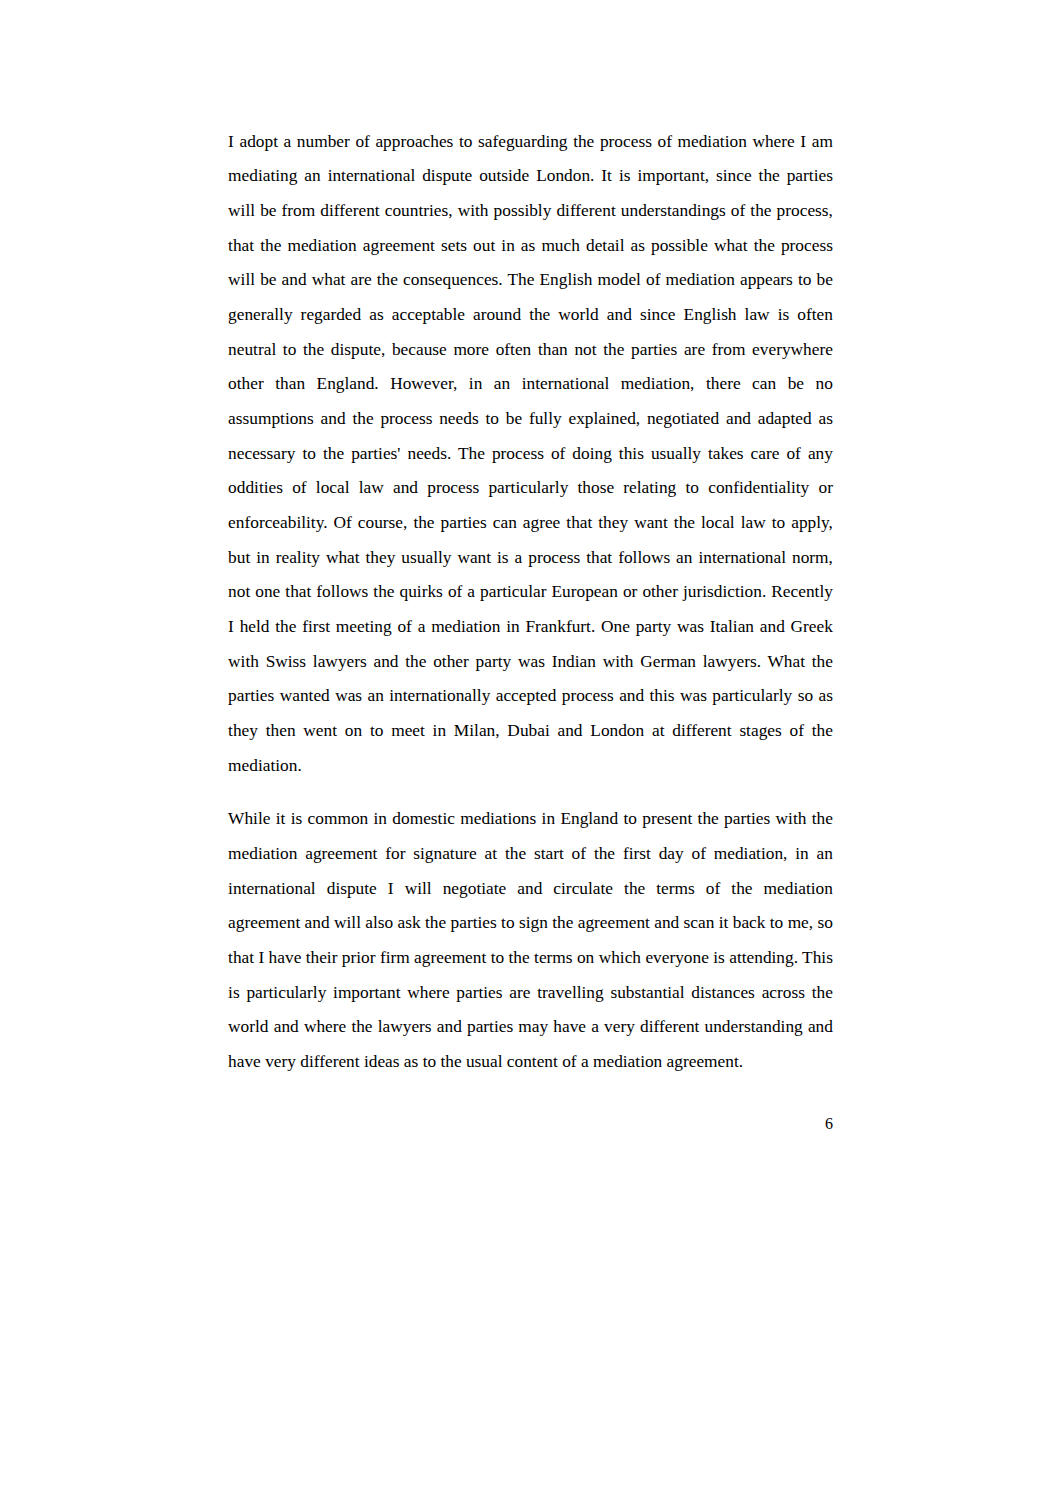I adopt a number of approaches to safeguarding the process of mediation where I am mediating an international dispute outside London. It is important, since the parties will be from different countries, with possibly different understandings of the process, that the mediation agreement sets out in as much detail as possible what the process will be and what are the consequences. The English model of mediation appears to be generally regarded as acceptable around the world and since English law is often neutral to the dispute, because more often than not the parties are from everywhere other than England. However, in an international mediation, there can be no assumptions and the process needs to be fully explained, negotiated and adapted as necessary to the parties' needs. The process of doing this usually takes care of any oddities of local law and process particularly those relating to confidentiality or enforceability. Of course, the parties can agree that they want the local law to apply, but in reality what they usually want is a process that follows an international norm, not one that follows the quirks of a particular European or other jurisdiction. Recently I held the first meeting of a mediation in Frankfurt. One party was Italian and Greek with Swiss lawyers and the other party was Indian with German lawyers. What the parties wanted was an internationally accepted process and this was particularly so as they then went on to meet in Milan, Dubai and London at different stages of the mediation.
While it is common in domestic mediations in England to present the parties with the mediation agreement for signature at the start of the first day of mediation, in an international dispute I will negotiate and circulate the terms of the mediation agreement and will also ask the parties to sign the agreement and scan it back to me, so that I have their prior firm agreement to the terms on which everyone is attending. This is particularly important where parties are travelling substantial distances across the world and where the lawyers and parties may have a very different understanding and have very different ideas as to the usual content of a mediation agreement.
6